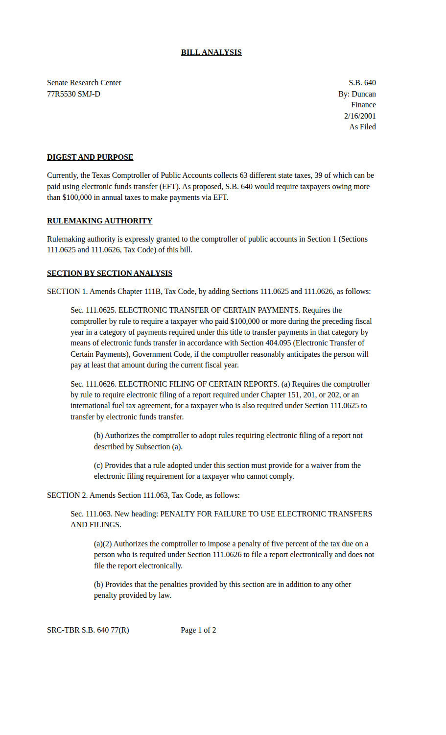BILL ANALYSIS
S.B. 640
By: Duncan
Finance
2/16/2001
As Filed
Senate Research Center
77R5530 SMJ-D
DIGEST AND PURPOSE
Currently, the Texas Comptroller of Public Accounts collects 63 different state taxes, 39 of which can be paid using electronic funds transfer (EFT). As proposed, S.B. 640 would require taxpayers owing more than $100,000 in annual taxes to make payments via EFT.
RULEMAKING AUTHORITY
Rulemaking authority is expressly granted to the comptroller of public accounts in Section 1 (Sections 111.0625 and 111.0626, Tax Code) of this bill.
SECTION BY SECTION ANALYSIS
SECTION 1. Amends Chapter 111B, Tax Code, by adding Sections 111.0625 and 111.0626, as follows:
Sec. 111.0625. ELECTRONIC TRANSFER OF CERTAIN PAYMENTS. Requires the comptroller by rule to require a taxpayer who paid $100,000 or more during the preceding fiscal year in a category of payments required under this title to transfer payments in that category by means of electronic funds transfer in accordance with Section 404.095 (Electronic Transfer of Certain Payments), Government Code, if the comptroller reasonably anticipates the person will pay at least that amount during the current fiscal year.
Sec. 111.0626. ELECTRONIC FILING OF CERTAIN REPORTS. (a) Requires the comptroller by rule to require electronic filing of a report required under Chapter 151, 201, or 202, or an international fuel tax agreement, for a taxpayer who is also required under Section 111.0625 to transfer by electronic funds transfer.
(b) Authorizes the comptroller to adopt rules requiring electronic filing of a report not described by Subsection (a).
(c) Provides that a rule adopted under this section must provide for a waiver from the electronic filing requirement for a taxpayer who cannot comply.
SECTION 2. Amends Section 111.063, Tax Code, as follows:
Sec. 111.063. New heading: PENALTY FOR FAILURE TO USE ELECTRONIC TRANSFERS AND FILINGS.
(a)(2) Authorizes the comptroller to impose a penalty of five percent of the tax due on a person who is required under Section 111.0626 to file a report electronically and does not file the report electronically.
(b) Provides that the penalties provided by this section are in addition to any other penalty provided by law.
SRC-TBR S.B. 640 77(R)
Page 1 of 2